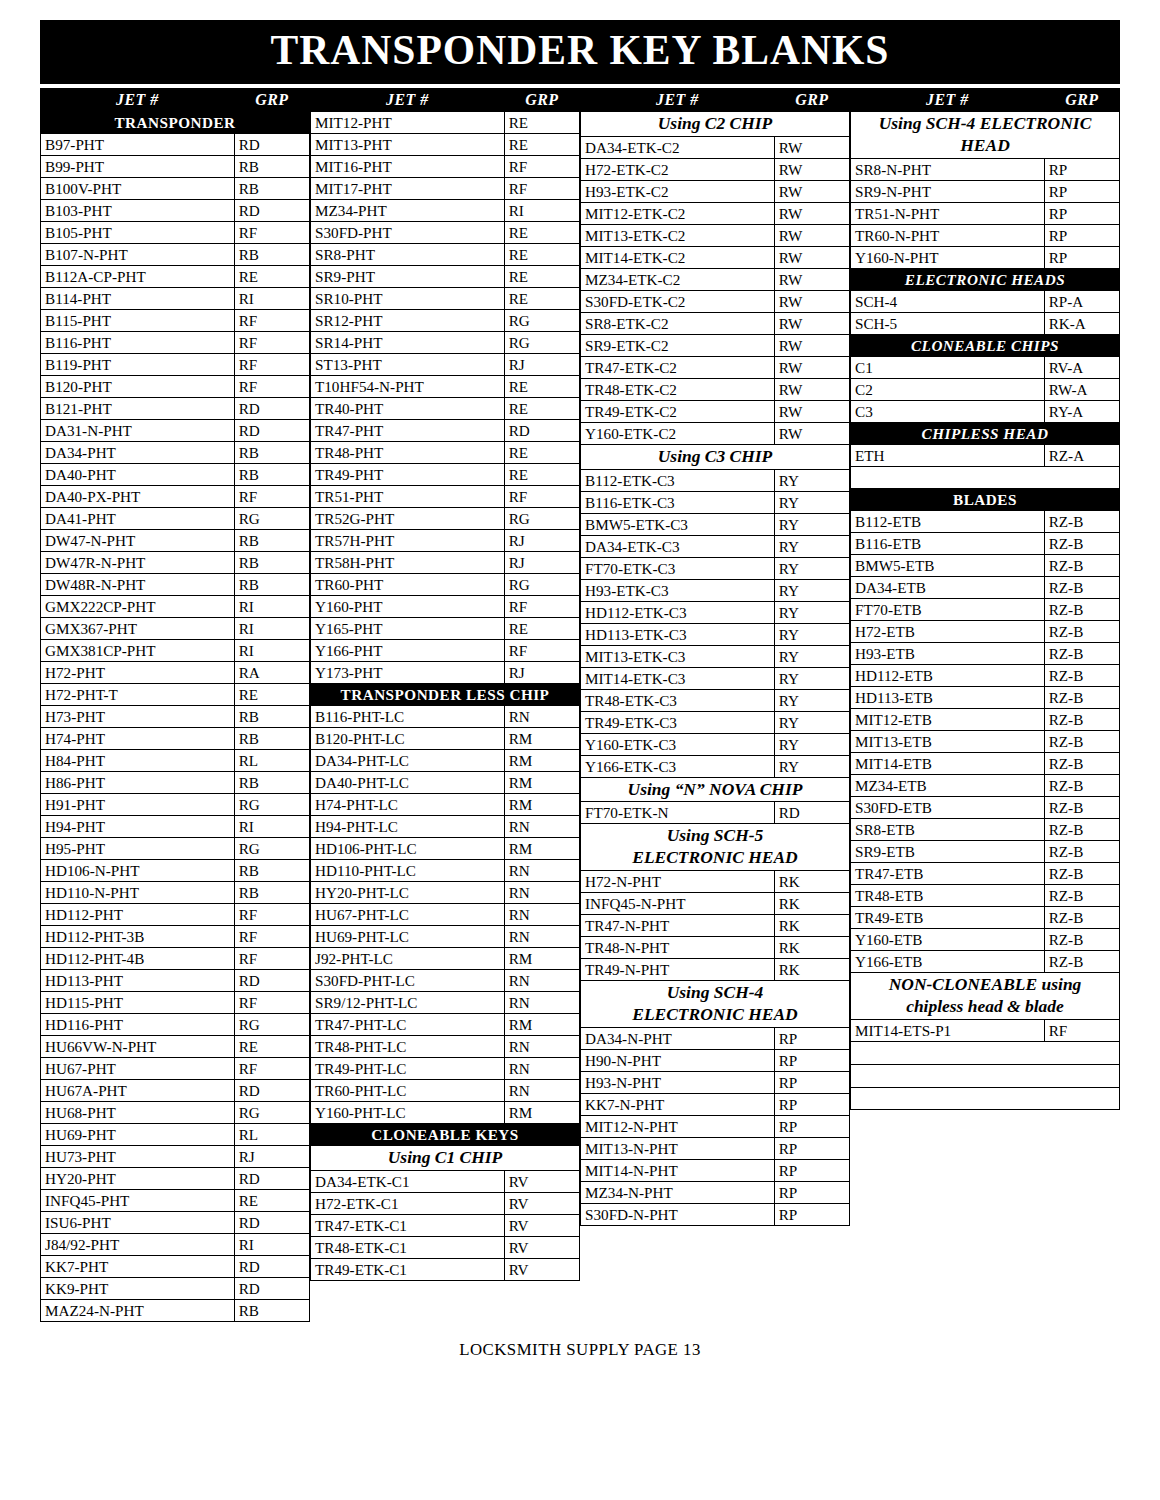TRANSPONDER KEY BLANKS
| / JET # / GRP / / --- / --- / / TRANSPONDER / / B97-PHT / RD / / B99-PHT / RB / / B100V-PHT / RB / / B103-PHT / RD / / B105-PHT / RF / / B107-N-PHT / RB / / B112A-CP-PHT / RE / / B114-PHT / RI / / B115-PHT / RF / / B116-PHT / RF / / B119-PHT / RF / / B120-PHT / RF / / B121-PHT / RD / / DA31-N-PHT / RD / / DA34-PHT / RB / / DA40-PHT / RB / / DA40-PX-PHT / RF / / DA41-PHT / RG / / DW47-N-PHT / RB / / DW47R-N-PHT / RB / / DW48R-N-PHT / RB / / GMX222CP-PHT / RI / / GMX367-PHT / RI / / GMX381CP-PHT / RI / / H72-PHT / RA / / H72-PHT-T / RE / / H73-PHT / RB / / H74-PHT / RB / / H84-PHT / RL / / H86-PHT / RB / / H91-PHT / RG / / H94-PHT / RI / / H95-PHT / RG / / HD106-N-PHT / RB / / HD110-N-PHT / RB / / HD112-PHT / RF / / HD112-PHT-3B / RF / / HD112-PHT-4B / RF / / HD113-PHT / RD / / HD115-PHT / RF / / HD116-PHT / RG / / HU66VW-N-PHT / RE / / HU67-PHT / RF / / HU67A-PHT / RD / / HU68-PHT / RG / / HU69-PHT / RL / / HU73-PHT / RJ / / HY20-PHT / RD / / INFQ45-PHT / RE / / ISU6-PHT / RD / / J84/92-PHT / RI / / KK7-PHT / RD / / KK9-PHT / RD / / MAZ24-N-PHT / RB / | / JET # / GRP / / --- / --- / / MIT12-PHT / RE / / MIT13-PHT / RE / / MIT16-PHT / RF / / MIT17-PHT / RF / / MZ34-PHT / RI / / S30FD-PHT / RE / / SR8-PHT / RE / / SR9-PHT / RE / / SR10-PHT / RE / / SR12-PHT / RG / / SR14-PHT / RG / / ST13-PHT / RJ / / T10HF54-N-PHT / RE / / TR40-PHT / RE / / TR47-PHT / RD / / TR48-PHT / RE / / TR49-PHT / RE / / TR51-PHT / RF / / TR52G-PHT / RG / / TR57H-PHT / RJ / / TR58H-PHT / RJ / / TR60-PHT / RG / / Y160-PHT / RF / / Y165-PHT / RE / / Y166-PHT / RF / / Y173-PHT / RJ / / TRANSPONDER LESS CHIP / / B116-PHT-LC / RN / / B120-PHT-LC / RM / / DA34-PHT-LC / RM / / DA40-PHT-LC / RM / / H74-PHT-LC / RM / / H94-PHT-LC / RN / / HD106-PHT-LC / RM / / HD110-PHT-LC / RN / / HY20-PHT-LC / RN / / HU67-PHT-LC / RN / / HU69-PHT-LC / RN / / J92-PHT-LC / RM / / S30FD-PHT-LC / RN / / SR9/12-PHT-LC / RN / / TR47-PHT-LC / RM / / TR48-PHT-LC / RN / / TR49-PHT-LC / RN / / TR60-PHT-LC / RN / / Y160-PHT-LC / RM / / CLONEABLE KEYS / / Using C1 CHIP / / DA34-ETK-C1 / RV / / H72-ETK-C1 / RV / / TR47-ETK-C1 / RV / / TR48-ETK-C1 / RV / / TR49-ETK-C1 / RV / | / JET # / GRP / / --- / --- / / Using C2 CHIP / / DA34-ETK-C2 / RW / / H72-ETK-C2 / RW / / H93-ETK-C2 / RW / / MIT12-ETK-C2 / RW / / MIT13-ETK-C2 / RW / / MIT14-ETK-C2 / RW / / MZ34-ETK-C2 / RW / / S30FD-ETK-C2 / RW / / SR8-ETK-C2 / RW / / SR9-ETK-C2 / RW / / TR47-ETK-C2 / RW / / TR48-ETK-C2 / RW / / TR49-ETK-C2 / RW / / Y160-ETK-C2 / RW / / Using C3 CHIP / / B112-ETK-C3 / RY / / B116-ETK-C3 / RY / / BMW5-ETK-C3 / RY / / DA34-ETK-C3 / RY / / FT70-ETK-C3 / RY / / H93-ETK-C3 / RY / / HD112-ETK-C3 / RY / / HD113-ETK-C3 / RY / / MIT13-ETK-C3 / RY / / MIT14-ETK-C3 / RY / / TR48-ETK-C3 / RY / / TR49-ETK-C3 / RY / / Y160-ETK-C3 / RY / / Y166-ETK-C3 / RY / / Using “N” NOVA CHIP / / FT70-ETK-N / RD / / Using SCH-5 ELECTRONIC HEAD / / H72-N-PHT / RK / / INFQ45-N-PHT / RK / / TR47-N-PHT / RK / / TR48-N-PHT / RK / / TR49-N-PHT / RK / / Using SCH-4 ELECTRONIC HEAD / / DA34-N-PHT / RP / / H90-N-PHT / RP / / H93-N-PHT / RP / / KK7-N-PHT / RP / / MIT12-N-PHT / RP / / MIT13-N-PHT / RP / / MIT14-N-PHT / RP / / MZ34-N-PHT / RP / / S30FD-N-PHT / RP / | / JET # / GRP / / --- / --- / / Using SCH-4 ELECTRONIC HEAD / / SR8-N-PHT / RP / / SR9-N-PHT / RP / / TR51-N-PHT / RP / / TR60-N-PHT / RP / / Y160-N-PHT / RP / / ELECTRONIC HEADS / / SCH-4 / RP-A / / SCH-5 / RK-A / / CLONEABLE CHIPS / / C1 / RV-A / / C2 / RW-A / / C3 / RY-A / / CHIPLESS HEAD / / ETH / RZ-A / / BLADES / / B112-ETB / RZ-B / / B116-ETB / RZ-B / / BMW5-ETB / RZ-B / / DA34-ETB / RZ-B / / FT70-ETB / RZ-B / / H72-ETB / RZ-B / / H93-ETB / RZ-B / / HD112-ETB / RZ-B / / HD113-ETB / RZ-B / / MIT12-ETB / RZ-B / / MIT13-ETB / RZ-B / / MIT14-ETB / RZ-B / / MZ34-ETB / RZ-B / / S30FD-ETB / RZ-B / / SR8-ETB / RZ-B / / SR9-ETB / RZ-B / / TR47-ETB / RZ-B / / TR48-ETB / RZ-B / / TR49-ETB / RZ-B / / Y160-ETB / RZ-B / / Y166-ETB / RZ-B / / NON-CLONEABLE using chipless head & blade / / MIT14-ETS-P1 / RF / |
LOCKSMITH SUPPLY PAGE 13